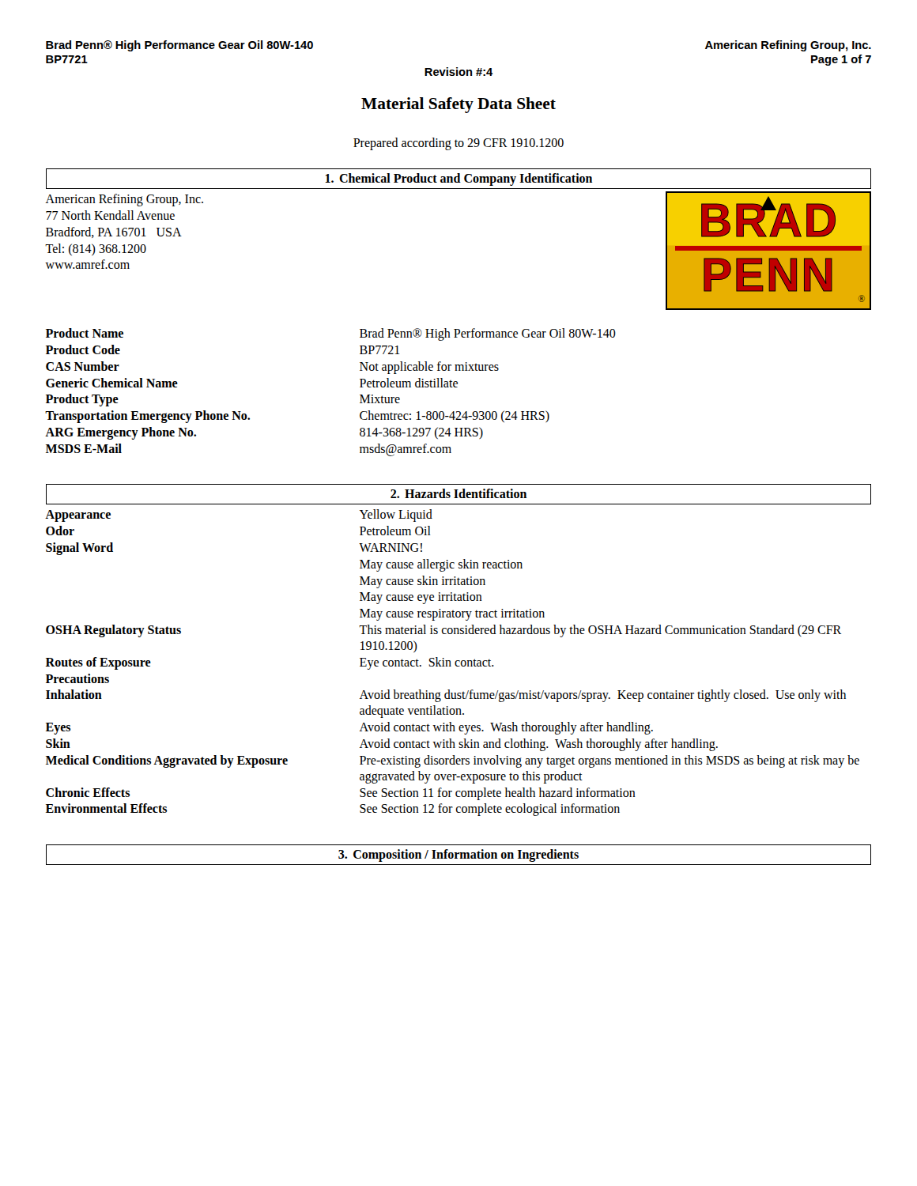Brad Penn® High Performance Gear Oil 80W-140
BP7721
American Refining Group, Inc.
Page 1 of 7
Revision #:4
Material Safety Data Sheet
Prepared according to 29 CFR 1910.1200
1. Chemical Product and Company Identification
American Refining Group, Inc.
77 North Kendall Avenue
Bradford, PA 16701 USA
Tel: (814) 368.1200
www.amref.com
BRAD
PENN
®
| Product Name | Brad Penn® High Performance Gear Oil 80W-140 |
| Product Code | BP7721 |
| CAS Number | Not applicable for mixtures |
| Generic Chemical Name | Petroleum distillate |
| Product Type | Mixture |
| Transportation Emergency Phone No. | Chemtrec: 1-800-424-9300 (24 HRS) |
| ARG Emergency Phone No. | 814-368-1297 (24 HRS) |
| MSDS E-Mail | msds@amref.com |
2. Hazards Identification
| Appearance | Yellow Liquid |
| Odor | Petroleum Oil |
| Signal Word | WARNING! |
| | May cause allergic skin reaction |
| | May cause skin irritation |
| | May cause eye irritation |
| | May cause respiratory tract irritation |
| OSHA Regulatory Status | This material is considered hazardous by the OSHA Hazard Communication Standard (29 CFR 1910.1200) |
| Routes of Exposure | Eye contact. Skin contact. |
| Precautions | |
| Inhalation | Avoid breathing dust/fume/gas/mist/vapors/spray. Keep container tightly closed. Use only with adequate ventilation. |
| Eyes | Avoid contact with eyes. Wash thoroughly after handling. |
| Skin | Avoid contact with skin and clothing. Wash thoroughly after handling. |
| Medical Conditions Aggravated by Exposure | Pre-existing disorders involving any target organs mentioned in this MSDS as being at risk may be aggravated by over-exposure to this product |
| Chronic Effects | See Section 11 for complete health hazard information |
| Environmental Effects | See Section 12 for complete ecological information |
3. Composition / Information on Ingredients